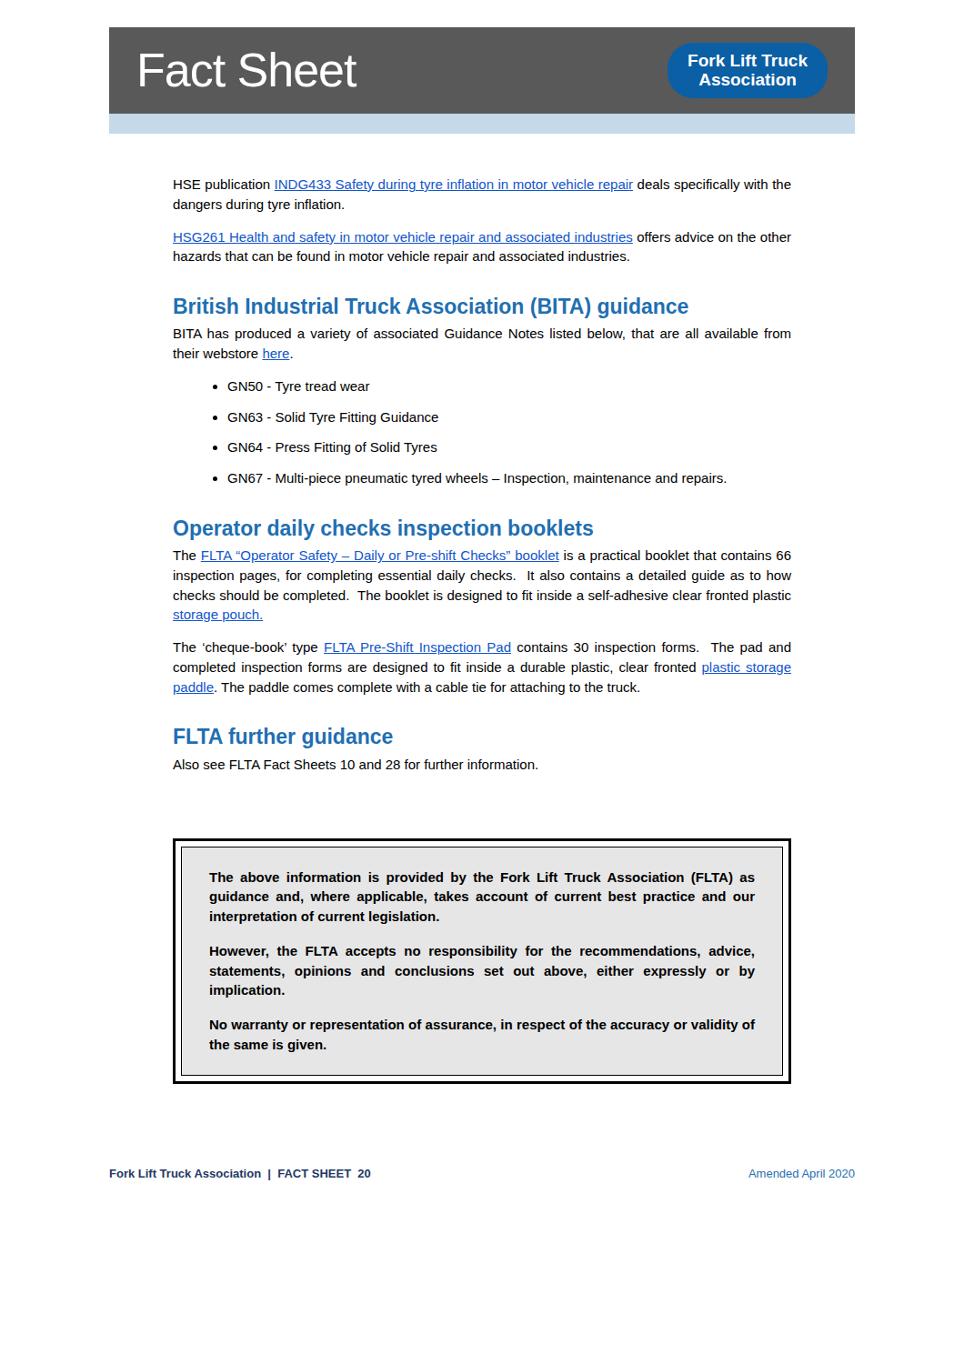Fact Sheet
Fork Lift Truck
Association
HSE publication INDG433 Safety during tyre inflation in motor vehicle repair deals specifically with the dangers during tyre inflation.
HSG261 Health and safety in motor vehicle repair and associated industries offers advice on the other hazards that can be found in motor vehicle repair and associated industries.
British Industrial Truck Association (BITA) guidance
BITA has produced a variety of associated Guidance Notes listed below, that are all available from their webstore here.
GN50 - Tyre tread wear
GN63 - Solid Tyre Fitting Guidance
GN64 - Press Fitting of Solid Tyres
GN67 - Multi-piece pneumatic tyred wheels – Inspection, maintenance and repairs.
Operator daily checks inspection booklets
The FLTA “Operator Safety – Daily or Pre-shift Checks” booklet is a practical booklet that contains 66 inspection pages, for completing essential daily checks. It also contains a detailed guide as to how checks should be completed. The booklet is designed to fit inside a self-adhesive clear fronted plastic storage pouch.
The ‘cheque-book’ type FLTA Pre-Shift Inspection Pad contains 30 inspection forms. The pad and completed inspection forms are designed to fit inside a durable plastic, clear fronted plastic storage paddle. The paddle comes complete with a cable tie for attaching to the truck.
FLTA further guidance
Also see FLTA Fact Sheets 10 and 28 for further information.
The above information is provided by the Fork Lift Truck Association (FLTA) as guidance and, where applicable, takes account of current best practice and our interpretation of current legislation.
However, the FLTA accepts no responsibility for the recommendations, advice, statements, opinions and conclusions set out above, either expressly or by implication.
No warranty or representation of assurance, in respect of the accuracy or validity of the same is given.
Fork Lift Truck Association | FACT SHEET 20
Amended April 2020